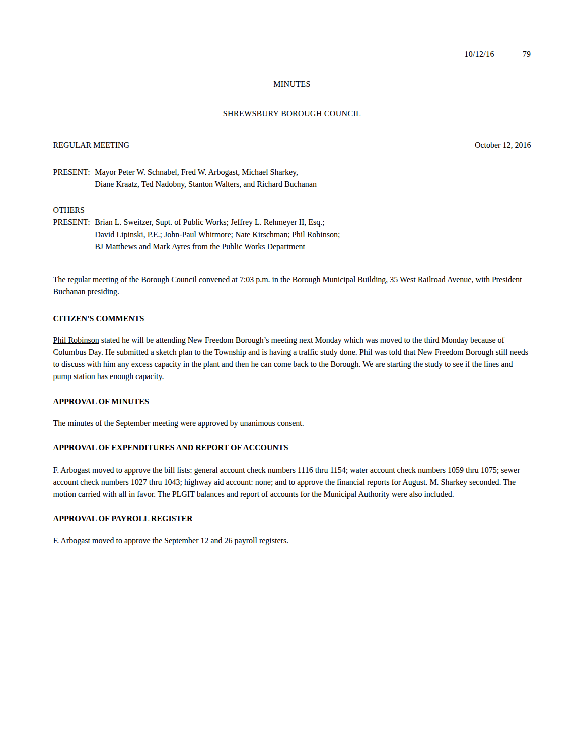10/12/1679
MINUTES
SHREWSBURY BOROUGH COUNCIL
REGULAR MEETING October 12, 2016
| PRESENT: | Mayor Peter W. Schnabel, Fred W. Arbogast, Michael Sharkey, Diane Kraatz, Ted Nadobny, Stanton Walters, and Richard Buchanan |
| OTHERS PRESENT: | Brian L. Sweitzer, Supt. of Public Works; Jeffrey L. Rehmeyer II, Esq.; David Lipinski, P.E.; John-Paul Whitmore; Nate Kirschman; Phil Robinson; BJ Matthews and Mark Ayres from the Public Works Department |
The regular meeting of the Borough Council convened at 7:03 p.m. in the Borough Municipal Building, 35 West Railroad Avenue, with President Buchanan presiding.
CITIZEN'S COMMENTS
Phil Robinson stated he will be attending New Freedom Borough’s meeting next Monday which was moved to the third Monday because of Columbus Day. He submitted a sketch plan to the Township and is having a traffic study done. Phil was told that New Freedom Borough still needs to discuss with him any excess capacity in the plant and then he can come back to the Borough. We are starting the study to see if the lines and pump station has enough capacity.
APPROVAL OF MINUTES
The minutes of the September meeting were approved by unanimous consent.
APPROVAL OF EXPENDITURES AND REPORT OF ACCOUNTS
F. Arbogast moved to approve the bill lists: general account check numbers 1116 thru 1154; water account check numbers 1059 thru 1075; sewer account check numbers 1027 thru 1043; highway aid account: none; and to approve the financial reports for August. M. Sharkey seconded. The motion carried with all in favor. The PLGIT balances and report of accounts for the Municipal Authority were also included.
APPROVAL OF PAYROLL REGISTER
F. Arbogast moved to approve the September 12 and 26 payroll registers.